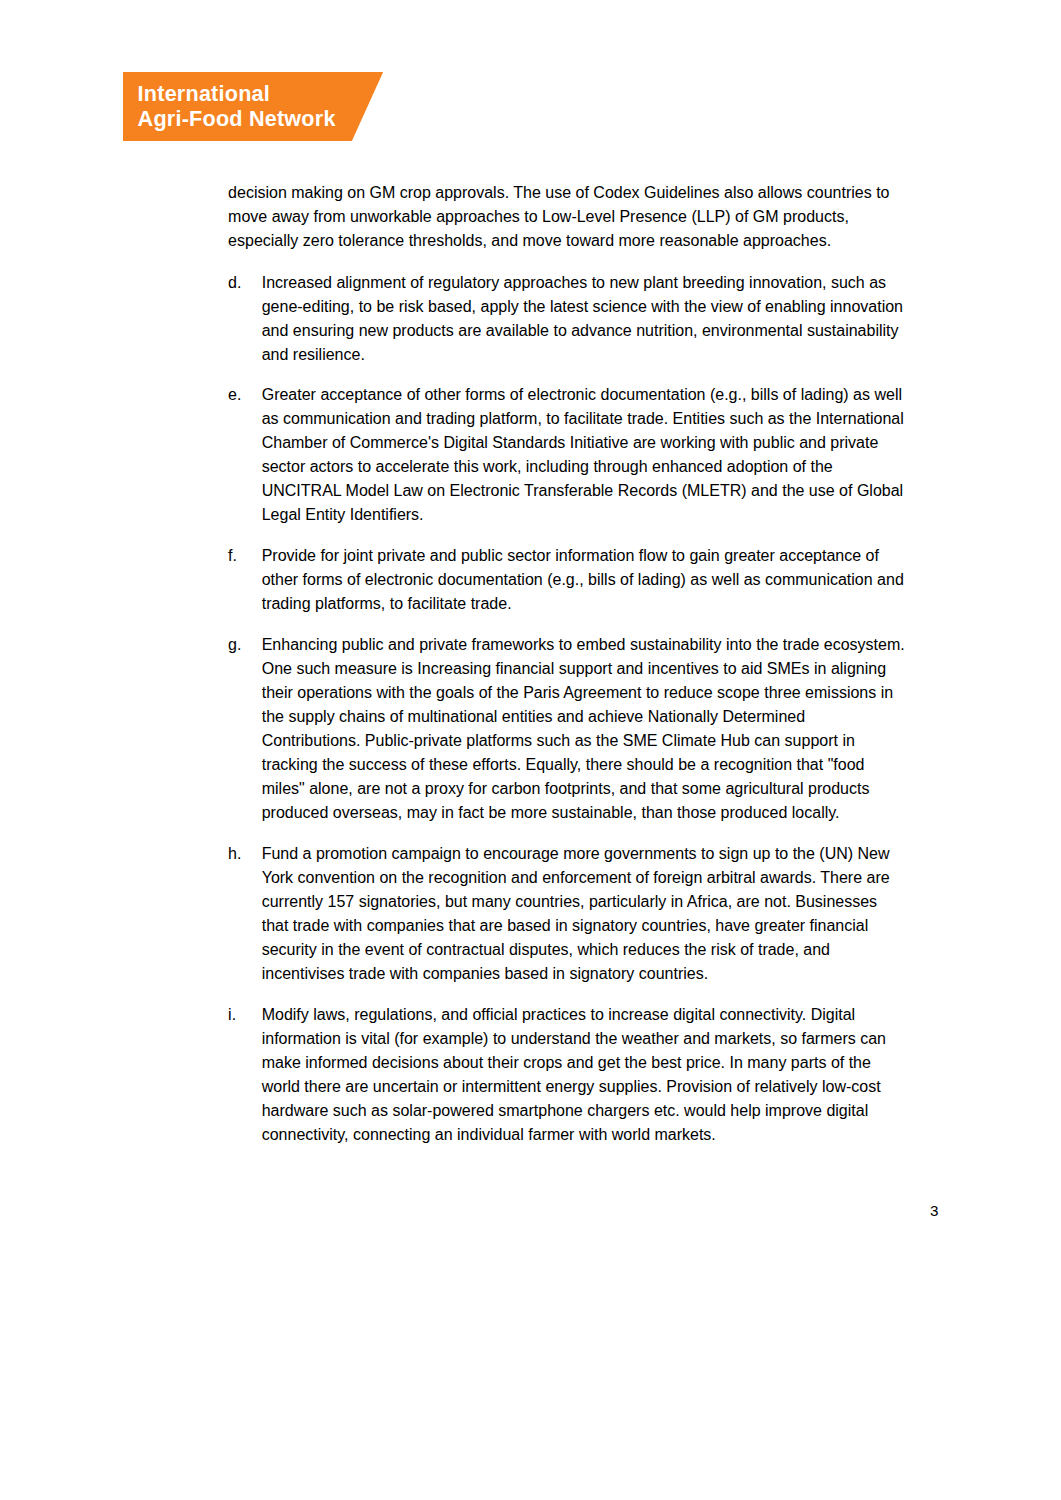International
Agri-Food Network
decision making on GM crop approvals. The use of Codex Guidelines also allows countries to move away from unworkable approaches to Low-Level Presence (LLP) of GM products, especially zero tolerance thresholds, and move toward more reasonable approaches.
d. Increased alignment of regulatory approaches to new plant breeding innovation, such as gene-editing, to be risk based, apply the latest science with the view of enabling innovation and ensuring new products are available to advance nutrition, environmental sustainability and resilience.
e. Greater acceptance of other forms of electronic documentation (e.g., bills of lading) as well as communication and trading platform, to facilitate trade. Entities such as the International Chamber of Commerce's Digital Standards Initiative are working with public and private sector actors to accelerate this work, including through enhanced adoption of the UNCITRAL Model Law on Electronic Transferable Records (MLETR) and the use of Global Legal Entity Identifiers.
f. Provide for joint private and public sector information flow to gain greater acceptance of other forms of electronic documentation (e.g., bills of lading) as well as communication and trading platforms, to facilitate trade.
g. Enhancing public and private frameworks to embed sustainability into the trade ecosystem. One such measure is Increasing financial support and incentives to aid SMEs in aligning their operations with the goals of the Paris Agreement to reduce scope three emissions in the supply chains of multinational entities and achieve Nationally Determined Contributions. Public-private platforms such as the SME Climate Hub can support in tracking the success of these efforts. Equally, there should be a recognition that "food miles" alone, are not a proxy for carbon footprints, and that some agricultural products produced overseas, may in fact be more sustainable, than those produced locally.
h. Fund a promotion campaign to encourage more governments to sign up to the (UN) New York convention on the recognition and enforcement of foreign arbitral awards. There are currently 157 signatories, but many countries, particularly in Africa, are not. Businesses that trade with companies that are based in signatory countries, have greater financial security in the event of contractual disputes, which reduces the risk of trade, and incentivises trade with companies based in signatory countries.
i. Modify laws, regulations, and official practices to increase digital connectivity. Digital information is vital (for example) to understand the weather and markets, so farmers can make informed decisions about their crops and get the best price. In many parts of the world there are uncertain or intermittent energy supplies. Provision of relatively low-cost hardware such as solar-powered smartphone chargers etc. would help improve digital connectivity, connecting an individual farmer with world markets.
3